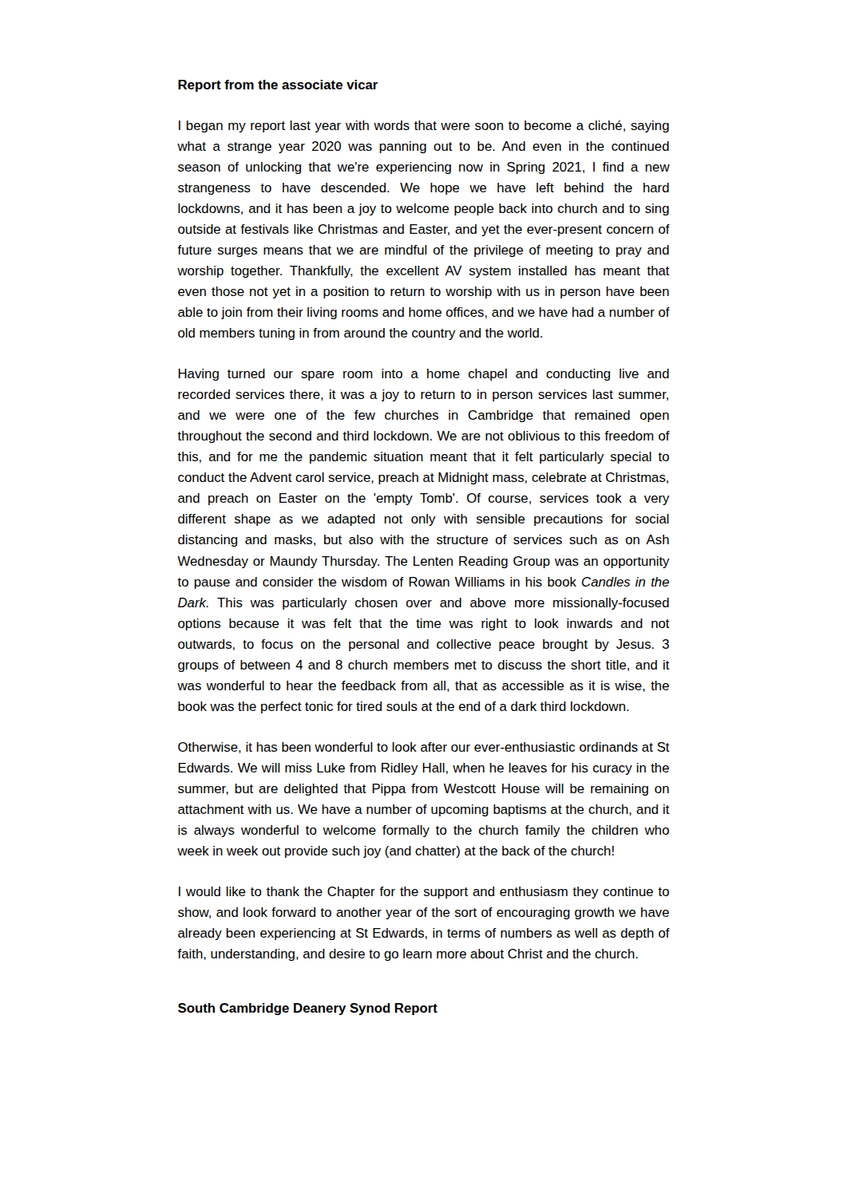Report from the associate vicar
I began my report last year with words that were soon to become a cliché, saying what a strange year 2020 was panning out to be. And even in the continued season of unlocking that we're experiencing now in Spring 2021, I find a new strangeness to have descended. We hope we have left behind the hard lockdowns, and it has been a joy to welcome people back into church and to sing outside at festivals like Christmas and Easter, and yet the ever-present concern of future surges means that we are mindful of the privilege of meeting to pray and worship together. Thankfully, the excellent AV system installed has meant that even those not yet in a position to return to worship with us in person have been able to join from their living rooms and home offices, and we have had a number of old members tuning in from around the country and the world.
Having turned our spare room into a home chapel and conducting live and recorded services there, it was a joy to return to in person services last summer, and we were one of the few churches in Cambridge that remained open throughout the second and third lockdown. We are not oblivious to this freedom of this, and for me the pandemic situation meant that it felt particularly special to conduct the Advent carol service, preach at Midnight mass, celebrate at Christmas, and preach on Easter on the 'empty Tomb'. Of course, services took a very different shape as we adapted not only with sensible precautions for social distancing and masks, but also with the structure of services such as on Ash Wednesday or Maundy Thursday. The Lenten Reading Group was an opportunity to pause and consider the wisdom of Rowan Williams in his book Candles in the Dark. This was particularly chosen over and above more missionally-focused options because it was felt that the time was right to look inwards and not outwards, to focus on the personal and collective peace brought by Jesus. 3 groups of between 4 and 8 church members met to discuss the short title, and it was wonderful to hear the feedback from all, that as accessible as it is wise, the book was the perfect tonic for tired souls at the end of a dark third lockdown.
Otherwise, it has been wonderful to look after our ever-enthusiastic ordinands at St Edwards. We will miss Luke from Ridley Hall, when he leaves for his curacy in the summer, but are delighted that Pippa from Westcott House will be remaining on attachment with us. We have a number of upcoming baptisms at the church, and it is always wonderful to welcome formally to the church family the children who week in week out provide such joy (and chatter) at the back of the church!
I would like to thank the Chapter for the support and enthusiasm they continue to show, and look forward to another year of the sort of encouraging growth we have already been experiencing at St Edwards, in terms of numbers as well as depth of faith, understanding, and desire to go learn more about Christ and the church.
South Cambridge Deanery Synod Report